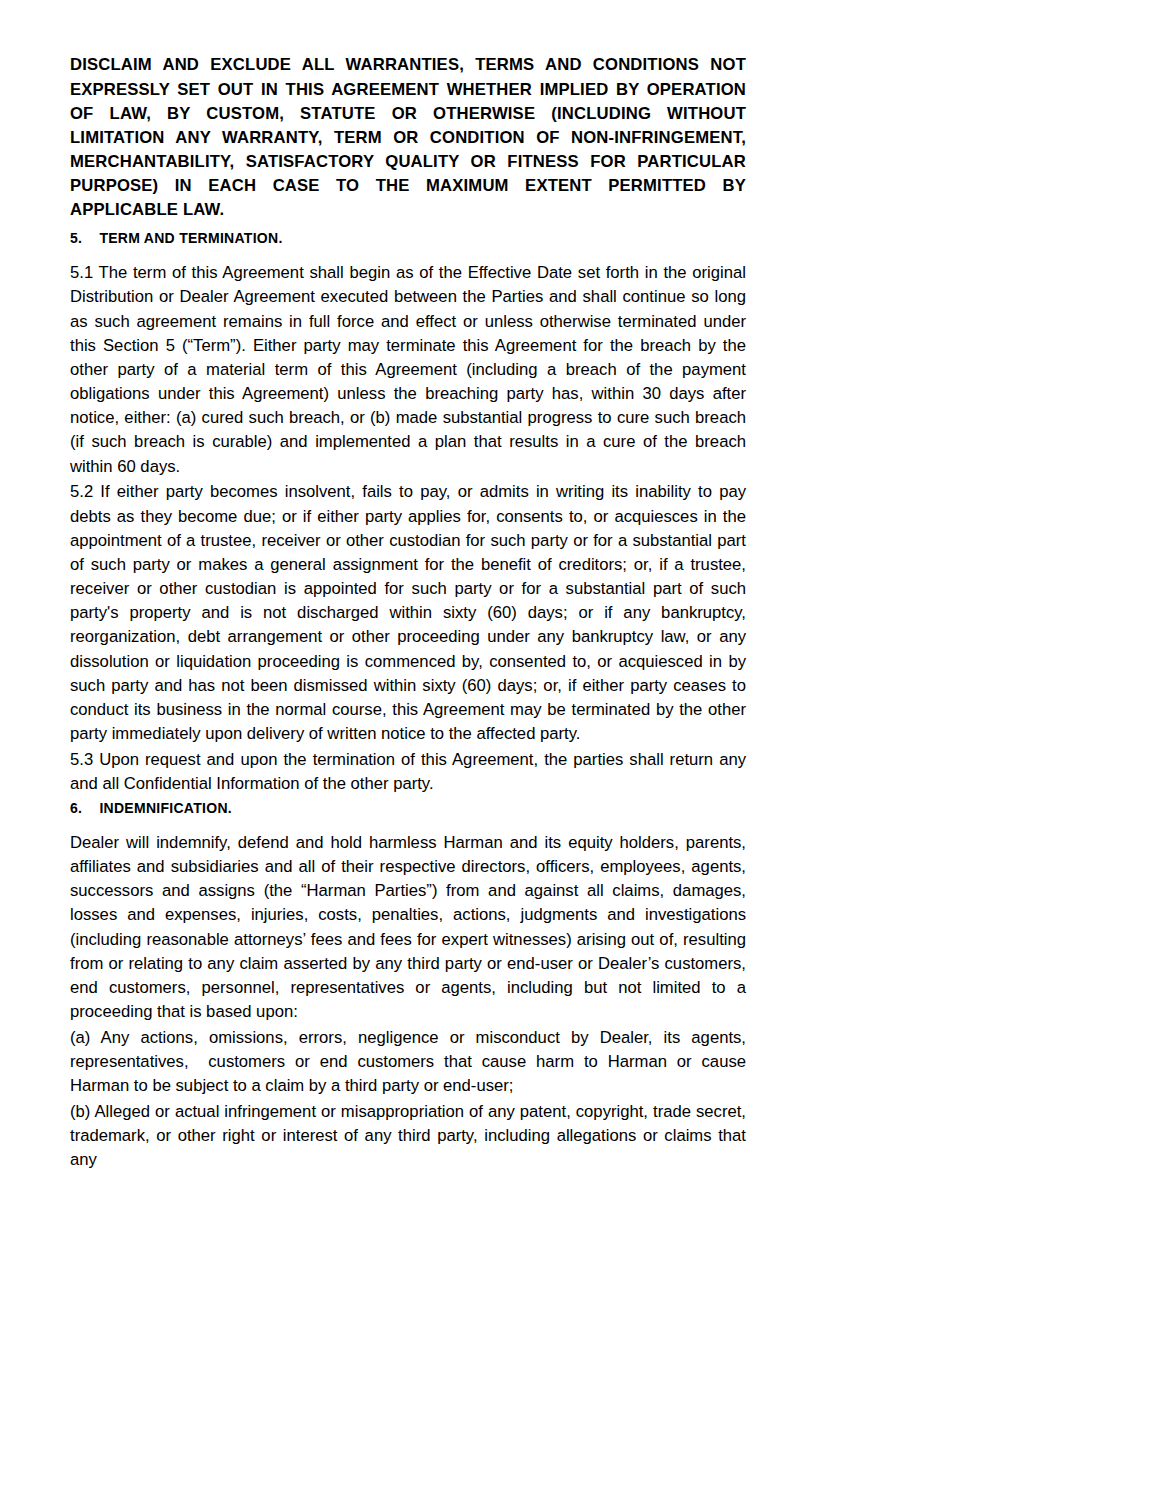Disclaim and exclude all warranties, terms and conditions not expressly set out in this Agreement whether implied by operation of law, by custom, statute or otherwise (including without limitation any warranty, term or condition of non-infringement, merchantability, satisfactory quality or fitness for particular purpose) in each case to the maximum extent permitted by applicable law.
5. TERM AND TERMINATION.
5.1 The term of this Agreement shall begin as of the Effective Date set forth in the original Distribution or Dealer Agreement executed between the Parties and shall continue so long as such agreement remains in full force and effect or unless otherwise terminated under this Section 5 (“Term”). Either party may terminate this Agreement for the breach by the other party of a material term of this Agreement (including a breach of the payment obligations under this Agreement) unless the breaching party has, within 30 days after notice, either: (a) cured such breach, or (b) made substantial progress to cure such breach (if such breach is curable) and implemented a plan that results in a cure of the breach within 60 days.
5.2 If either party becomes insolvent, fails to pay, or admits in writing its inability to pay debts as they become due; or if either party applies for, consents to, or acquiesces in the appointment of a trustee, receiver or other custodian for such party or for a substantial part of such party or makes a general assignment for the benefit of creditors; or, if a trustee, receiver or other custodian is appointed for such party or for a substantial part of such party's property and is not discharged within sixty (60) days; or if any bankruptcy, reorganization, debt arrangement or other proceeding under any bankruptcy law, or any dissolution or liquidation proceeding is commenced by, consented to, or acquiesced in by such party and has not been dismissed within sixty (60) days; or, if either party ceases to conduct its business in the normal course, this Agreement may be terminated by the other party immediately upon delivery of written notice to the affected party.
5.3 Upon request and upon the termination of this Agreement, the parties shall return any and all Confidential Information of the other party.
6. INDEMNIFICATION.
Dealer will indemnify, defend and hold harmless Harman and its equity holders, parents, affiliates and subsidiaries and all of their respective directors, officers, employees, agents, successors and assigns (the “Harman Parties”) from and against all claims, damages, losses and expenses, injuries, costs, penalties, actions, judgments and investigations (including reasonable attorneys’ fees and fees for expert witnesses) arising out of, resulting from or relating to any claim asserted by any third party or end-user or Dealer’s customers, end customers, personnel, representatives or agents, including but not limited to a proceeding that is based upon:
(a) Any actions, omissions, errors, negligence or misconduct by Dealer, its agents, representatives, customers or end customers that cause harm to Harman or cause Harman to be subject to a claim by a third party or end-user;
(b) Alleged or actual infringement or misappropriation of any patent, copyright, trade secret, trademark, or other right or interest of any third party, including allegations or claims that any